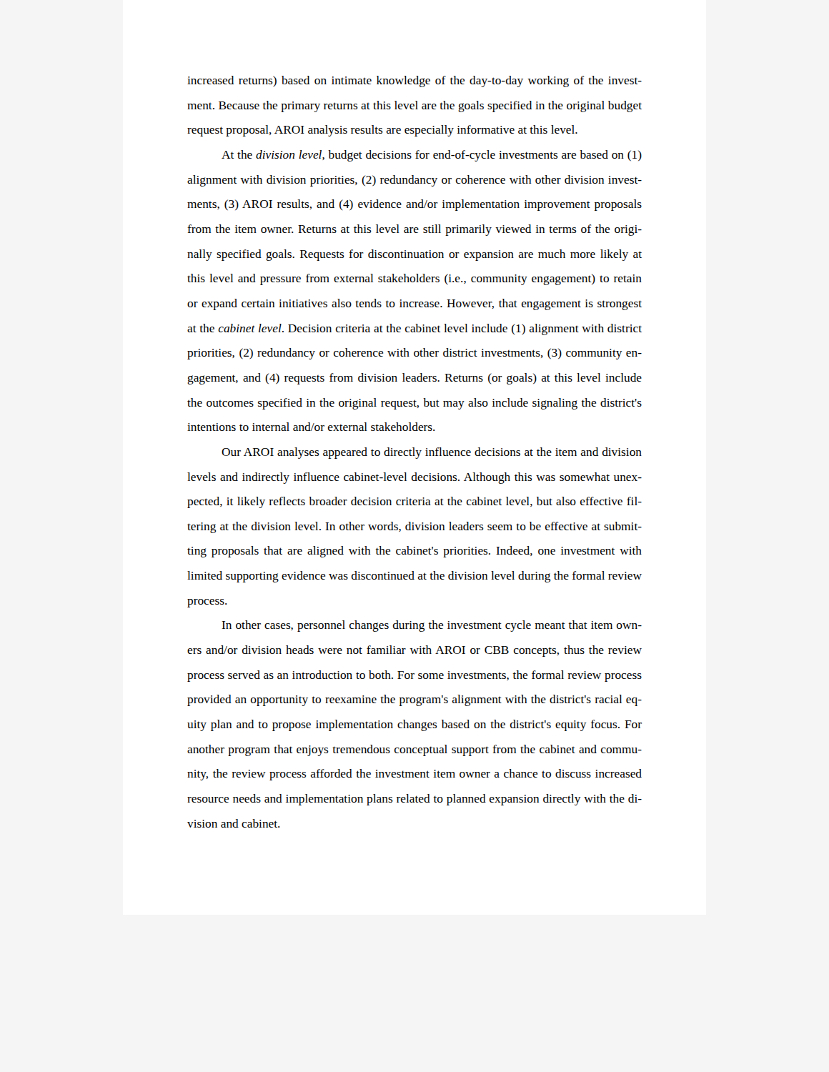increased returns) based on intimate knowledge of the day-to-day working of the investment. Because the primary returns at this level are the goals specified in the original budget request proposal, AROI analysis results are especially informative at this level.
At the division level, budget decisions for end-of-cycle investments are based on (1) alignment with division priorities, (2) redundancy or coherence with other division investments, (3) AROI results, and (4) evidence and/or implementation improvement proposals from the item owner. Returns at this level are still primarily viewed in terms of the originally specified goals. Requests for discontinuation or expansion are much more likely at this level and pressure from external stakeholders (i.e., community engagement) to retain or expand certain initiatives also tends to increase. However, that engagement is strongest at the cabinet level. Decision criteria at the cabinet level include (1) alignment with district priorities, (2) redundancy or coherence with other district investments, (3) community engagement, and (4) requests from division leaders. Returns (or goals) at this level include the outcomes specified in the original request, but may also include signaling the district's intentions to internal and/or external stakeholders.
Our AROI analyses appeared to directly influence decisions at the item and division levels and indirectly influence cabinet-level decisions. Although this was somewhat unexpected, it likely reflects broader decision criteria at the cabinet level, but also effective filtering at the division level. In other words, division leaders seem to be effective at submitting proposals that are aligned with the cabinet's priorities. Indeed, one investment with limited supporting evidence was discontinued at the division level during the formal review process.
In other cases, personnel changes during the investment cycle meant that item owners and/or division heads were not familiar with AROI or CBB concepts, thus the review process served as an introduction to both. For some investments, the formal review process provided an opportunity to reexamine the program's alignment with the district's racial equity plan and to propose implementation changes based on the district's equity focus. For another program that enjoys tremendous conceptual support from the cabinet and community, the review process afforded the investment item owner a chance to discuss increased resource needs and implementation plans related to planned expansion directly with the division and cabinet.